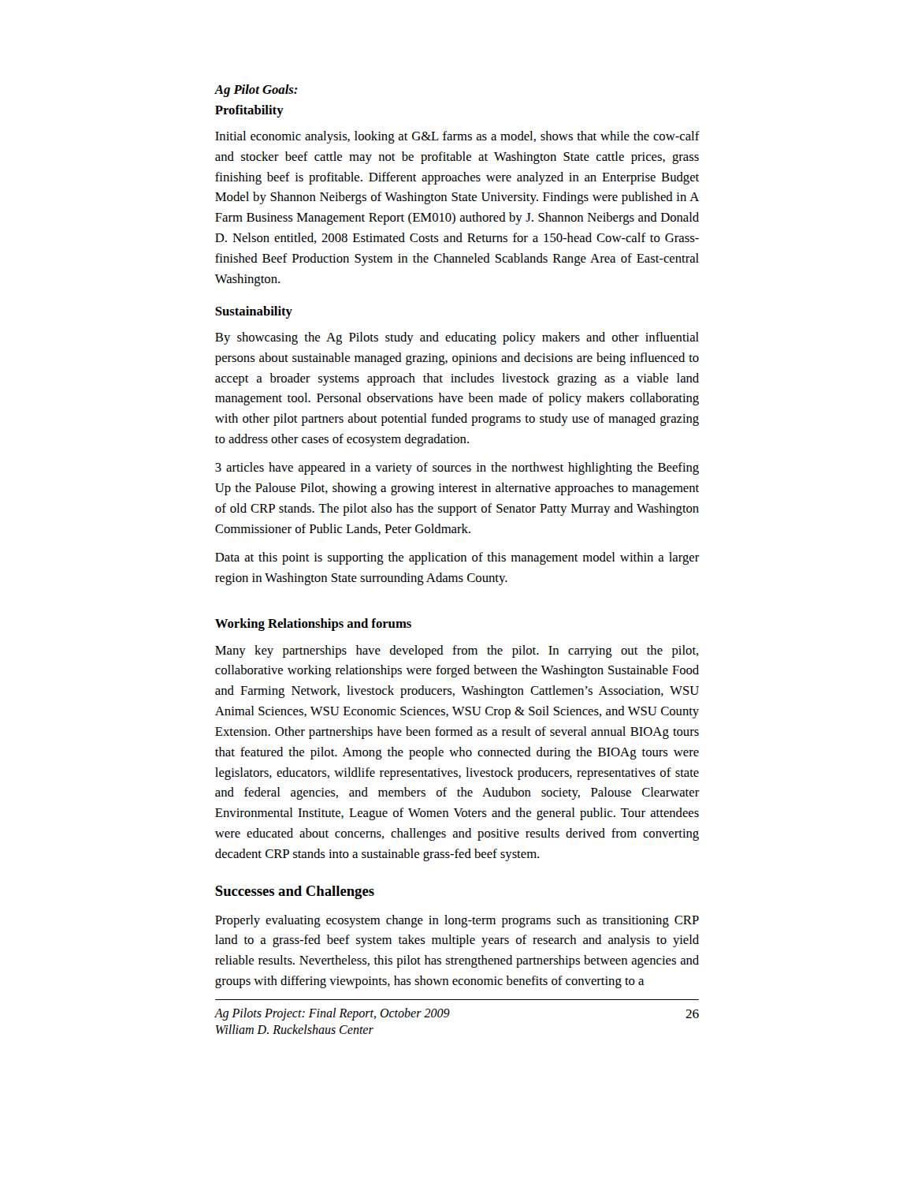Ag Pilot Goals:
Profitability
Initial economic analysis, looking at G&L farms as a model, shows that while the cow-calf and stocker beef cattle may not be profitable at Washington State cattle prices, grass finishing beef is profitable. Different approaches were analyzed in an Enterprise Budget Model by Shannon Neibergs of Washington State University. Findings were published in A Farm Business Management Report (EM010) authored by J. Shannon Neibergs and Donald D. Nelson entitled, 2008 Estimated Costs and Returns for a 150-head Cow-calf to Grass-finished Beef Production System in the Channeled Scablands Range Area of East-central Washington.
Sustainability
By showcasing the Ag Pilots study and educating policy makers and other influential persons about sustainable managed grazing, opinions and decisions are being influenced to accept a broader systems approach that includes livestock grazing as a viable land management tool. Personal observations have been made of policy makers collaborating with other pilot partners about potential funded programs to study use of managed grazing to address other cases of ecosystem degradation.
3 articles have appeared in a variety of sources in the northwest highlighting the Beefing Up the Palouse Pilot, showing a growing interest in alternative approaches to management of old CRP stands. The pilot also has the support of Senator Patty Murray and Washington Commissioner of Public Lands, Peter Goldmark.
Data at this point is supporting the application of this management model within a larger region in Washington State surrounding Adams County.
Working Relationships and forums
Many key partnerships have developed from the pilot. In carrying out the pilot, collaborative working relationships were forged between the Washington Sustainable Food and Farming Network, livestock producers, Washington Cattlemen’s Association, WSU Animal Sciences, WSU Economic Sciences, WSU Crop & Soil Sciences, and WSU County Extension. Other partnerships have been formed as a result of several annual BIOAg tours that featured the pilot. Among the people who connected during the BIOAg tours were legislators, educators, wildlife representatives, livestock producers, representatives of state and federal agencies, and members of the Audubon society, Palouse Clearwater Environmental Institute, League of Women Voters and the general public. Tour attendees were educated about concerns, challenges and positive results derived from converting decadent CRP stands into a sustainable grass-fed beef system.
Successes and Challenges
Properly evaluating ecosystem change in long-term programs such as transitioning CRP land to a grass-fed beef system takes multiple years of research and analysis to yield reliable results. Nevertheless, this pilot has strengthened partnerships between agencies and groups with differing viewpoints, has shown economic benefits of converting to a
26 Ag Pilots Project: Final Report, October 2009 William D. Ruckelshaus Center